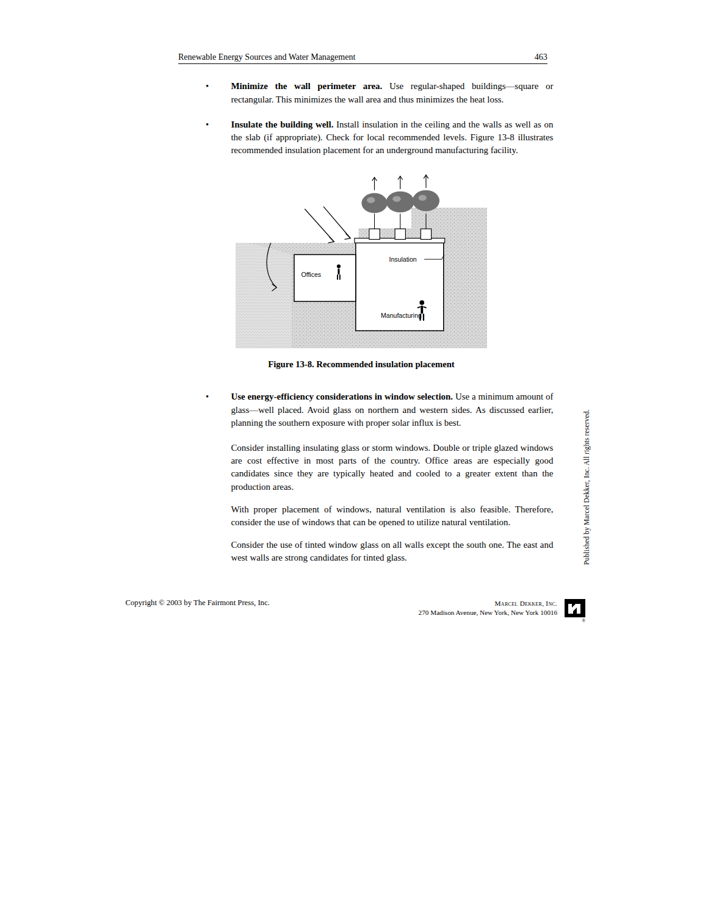Renewable Energy Sources and Water Management 463
Minimize the wall perimeter area. Use regular-shaped buildings—square or rectangular. This minimizes the wall area and thus minimizes the heat loss.
Insulate the building well. Install insulation in the ceiling and the walls as well as on the slab (if appropriate). Check for local recommended levels. Figure 13-8 illustrates recommended insulation placement for an underground manufacturing facility.
Offices Manufacturing Insulation
Figure 13-8. Recommended insulation placement
Use energy-efficiency considerations in window selection. Use a minimum amount of glass—well placed. Avoid glass on northern and western sides. As discussed earlier, planning the southern exposure with proper solar influx is best.
Consider installing insulating glass or storm windows. Double or triple glazed windows are cost effective in most parts of the country. Office areas are especially good candidates since they are typically heated and cooled to a greater extent than the production areas.
With proper placement of windows, natural ventilation is also feasible. Therefore, consider the use of windows that can be opened to utilize natural ventilation.
Consider the use of tinted window glass on all walls except the south one. The east and west walls are strong candidates for tinted glass.
Copyright © 2003 by The Fairmont Press, Inc.
Published by Marcel Dekker, Inc. All rights reserved.
Marcel Dekker, Inc.
270 Madison Avenue, New York, New York 10016
®